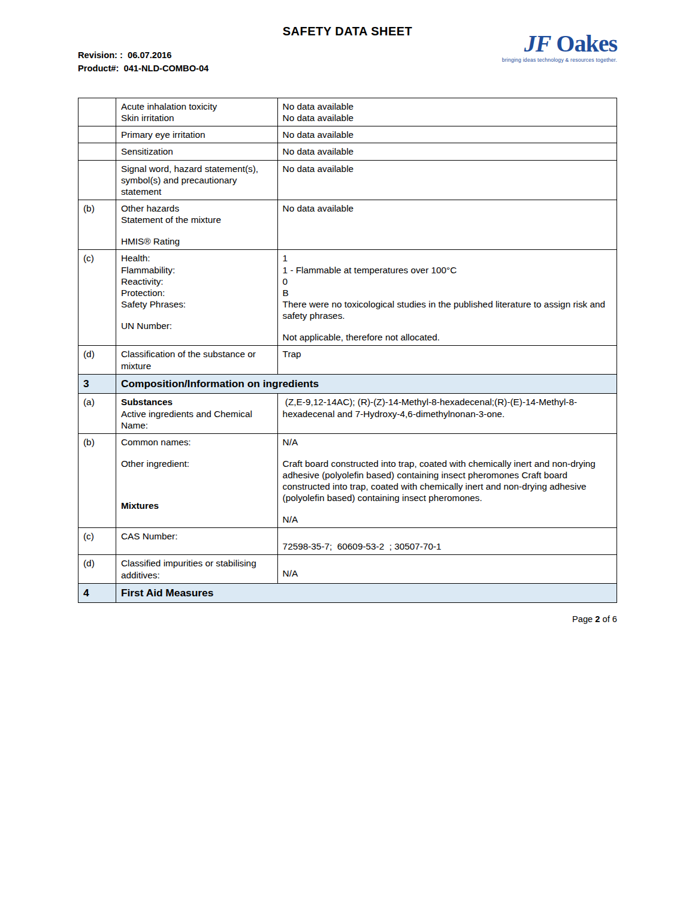SAFETY DATA SHEET
Revision: : 06.07.2016
Product#: 041-NLD-COMBO-04
JF Oakes
bringing ideas technology & resources together.
| | Acute inhalation toxicity Skin irritation | No data available No data available |
| | Primary eye irritation | No data available |
| | Sensitization | No data available |
| | Signal word, hazard statement(s), symbol(s) and precautionary statement | No data available |
| (b) | Other hazards Statement of the mixture HMIS® Rating | No data available |
| (c) | Health: Flammability: Reactivity: Protection: Safety Phrases: UN Number: | 1 1 - Flammable at temperatures over 100°C 0 B There were no toxicological studies in the published literature to assign risk and safety phrases. Not applicable, therefore not allocated. |
| (d) | Classification of the substance or mixture | Trap |
| 3 | Composition/Information on ingredients |
| (a) | Substances Active ingredients and Chemical Name: | (Z,E-9,12-14AC); (R)-(Z)-14-Methyl-8-hexadecenal;(R)-(E)-14-Methyl-8-hexadecenal and 7-Hydroxy-4,6-dimethylnonan-3-one. |
| (b) | Common names: Other ingredient: Mixtures | N/A Craft board constructed into trap, coated with chemically inert and non-drying adhesive (polyolefin based) containing insect pheromones Craft board constructed into trap, coated with chemically inert and non-drying adhesive (polyolefin based) containing insect pheromones. N/A |
| (c) | CAS Number: | 72598-35-7; 60609-53-2 ; 30507-70-1 |
| (d) | Classified impurities or stabilising additives: | N/A |
| 4 | First Aid Measures |
Page 2 of 6